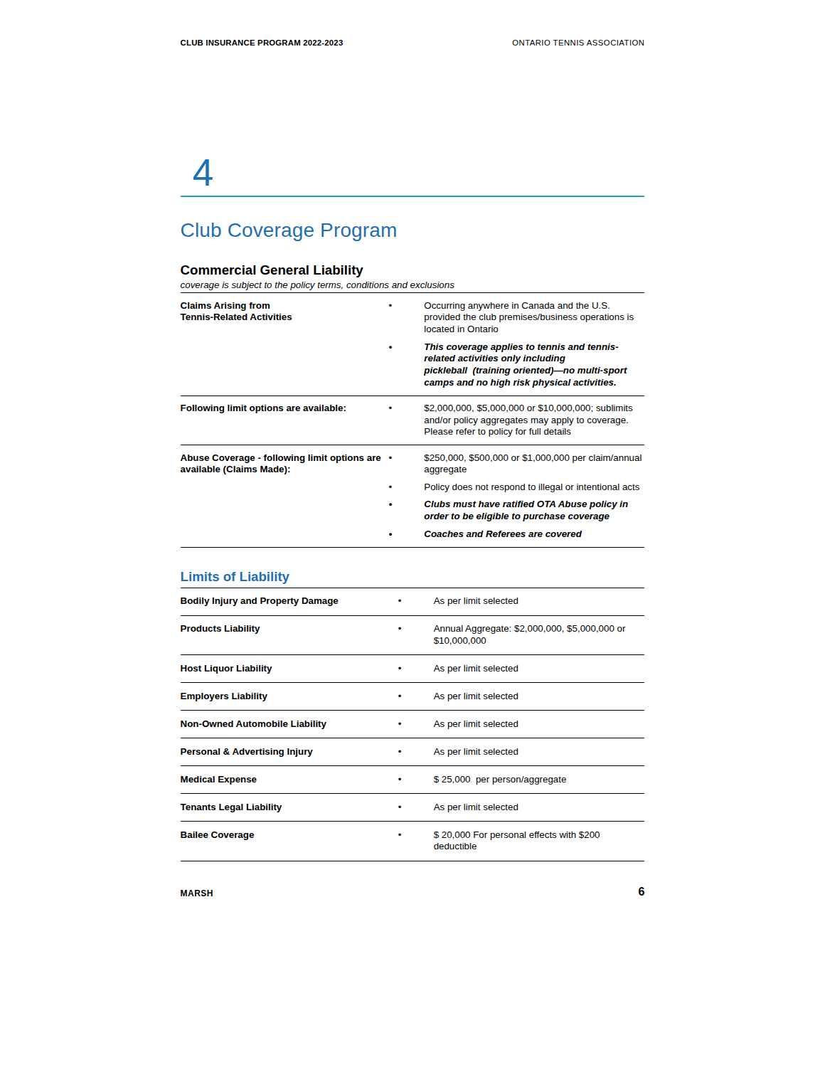Club Insurance Program 2022-2023
Ontario Tennis Association
4
Club Coverage Program
Commercial General Liability
coverage is subject to the policy terms, conditions and exclusions
| Claims Arising from Tennis-Related Activities | Occurring anywhere in Canada and the U.S. provided the club premises/business operations is located in Ontario This coverage applies to tennis and tennis-related activities only including pickleball (training oriented)—no multi-sport camps and no high risk physical activities. |
| Following limit options are available: | $2,000,000, $5,000,000 or $10,000,000; sublimits and/or policy aggregates may apply to coverage. Please refer to policy for full details |
| Abuse Coverage - following limit options are available (Claims Made): | $250,000, $500,000 or $1,000,000 per claim/annual aggregate Policy does not respond to illegal or intentional acts Clubs must have ratified OTA Abuse policy in order to be eligible to purchase coverage Coaches and Referees are covered |
Limits of Liability
| Bodily Injury and Property Damage | As per limit selected |
| Products Liability | Annual Aggregate: $2,000,000, $5,000,000 or $10,000,000 |
| Host Liquor Liability | As per limit selected |
| Employers Liability | As per limit selected |
| Non-Owned Automobile Liability | As per limit selected |
| Personal & Advertising Injury | As per limit selected |
| Medical Expense | $ 25,000 per person/aggregate |
| Tenants Legal Liability | As per limit selected |
| Bailee Coverage | $ 20,000 For personal effects with $200 deductible |
MARSH
6